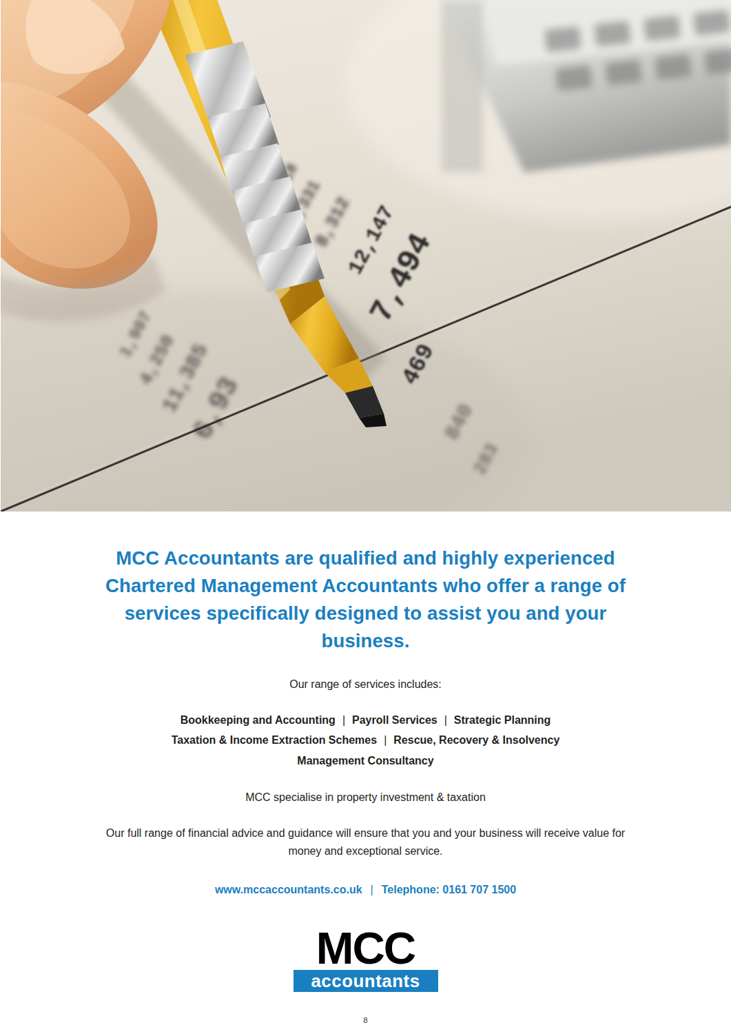7,494 469 12,147 8,312 3,331 2,118 6,93 11,385 4,250 1,907 840 283
MCC Accountants are qualified and highly experienced Chartered Management Accountants who offer a range of services specifically designed to assist you and your business.
Our range of services includes:
Bookkeeping and Accounting|Payroll Services|Strategic Planning
Taxation & Income Extraction Schemes|Rescue, Recovery & Insolvency
Management Consultancy
MCC specialise in property investment & taxation
Our full range of financial advice and guidance will ensure that you and your business will receive value for money and exceptional service.
www.mccaccountants.co.uk|Telephone: 0161 707 1500
MCC
accountants
8